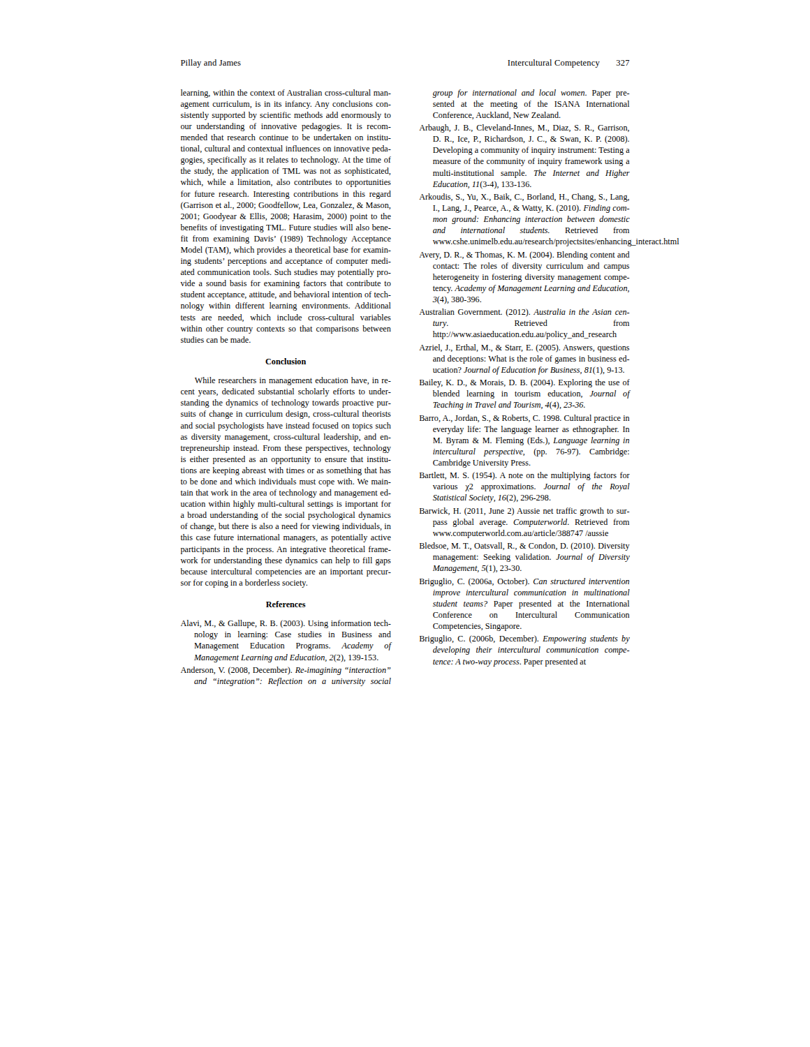Pillay and James
Intercultural Competency 327
learning, within the context of Australian cross-cultural management curriculum, is in its infancy. Any conclusions consistently supported by scientific methods add enormously to our understanding of innovative pedagogies. It is recommended that research continue to be undertaken on institutional, cultural and contextual influences on innovative pedagogies, specifically as it relates to technology. At the time of the study, the application of TML was not as sophisticated, which, while a limitation, also contributes to opportunities for future research. Interesting contributions in this regard (Garrison et al., 2000; Goodfellow, Lea, Gonzalez, & Mason, 2001; Goodyear & Ellis, 2008; Harasim, 2000) point to the benefits of investigating TML. Future studies will also benefit from examining Davis’ (1989) Technology Acceptance Model (TAM), which provides a theoretical base for examining students’ perceptions and acceptance of computer mediated communication tools. Such studies may potentially provide a sound basis for examining factors that contribute to student acceptance, attitude, and behavioral intention of technology within different learning environments. Additional tests are needed, which include cross-cultural variables within other country contexts so that comparisons between studies can be made.
Conclusion
While researchers in management education have, in recent years, dedicated substantial scholarly efforts to understanding the dynamics of technology towards proactive pursuits of change in curriculum design, cross-cultural theorists and social psychologists have instead focused on topics such as diversity management, cross-cultural leadership, and entrepreneurship instead. From these perspectives, technology is either presented as an opportunity to ensure that institutions are keeping abreast with times or as something that has to be done and which individuals must cope with. We maintain that work in the area of technology and management education within highly multi-cultural settings is important for a broad understanding of the social psychological dynamics of change, but there is also a need for viewing individuals, in this case future international managers, as potentially active participants in the process. An integrative theoretical framework for understanding these dynamics can help to fill gaps because intercultural competencies are an important precursor for coping in a borderless society.
References
Alavi, M., & Gallupe, R. B. (2003). Using information technology in learning: Case studies in Business and Management Education Programs. Academy of Management Learning and Education, 2(2), 139-153.
Anderson, V. (2008, December). Re-imagining “interaction” and “integration”: Reflection on a university social group for international and local women. Paper presented at the meeting of the ISANA International Conference, Auckland, New Zealand.
Arbaugh, J. B., Cleveland-Innes, M., Diaz, S. R., Garrison, D. R., Ice, P., Richardson, J. C., & Swan, K. P. (2008). Developing a community of inquiry instrument: Testing a measure of the community of inquiry framework using a multi-institutional sample. The Internet and Higher Education, 11(3-4), 133-136.
Arkoudis, S., Yu, X., Baik, C., Borland, H., Chang, S., Lang, I., Lang, J., Pearce, A., & Watty, K. (2010). Finding common ground: Enhancing interaction between domestic and international students. Retrieved from www.cshe.unimelb.edu.au/research/projectsites/enhancing_interact.html
Avery, D. R., & Thomas, K. M. (2004). Blending content and contact: The roles of diversity curriculum and campus heterogeneity in fostering diversity management competency. Academy of Management Learning and Education, 3(4), 380-396.
Australian Government. (2012). Australia in the Asian century. Retrieved from http://www.asiaeducation.edu.au/policy_and_research
Azriel, J., Erthal, M., & Starr, E. (2005). Answers, questions and deceptions: What is the role of games in business education? Journal of Education for Business, 81(1), 9-13.
Bailey, K. D., & Morais, D. B. (2004). Exploring the use of blended learning in tourism education, Journal of Teaching in Travel and Tourism, 4(4), 23-36.
Barro, A., Jordan, S., & Roberts, C. 1998. Cultural practice in everyday life: The language learner as ethnographer. In M. Byram & M. Fleming (Eds.), Language learning in intercultural perspective, (pp. 76-97). Cambridge: Cambridge University Press.
Bartlett, M. S. (1954). A note on the multiplying factors for various χ2 approximations. Journal of the Royal Statistical Society, 16(2), 296-298.
Barwick, H. (2011, June 2) Aussie net traffic growth to surpass global average. Computerworld. Retrieved from www.computerworld.com.au/article/388747 /aussie
Bledsoe, M. T., Oatsvall, R., & Condon, D. (2010). Diversity management: Seeking validation. Journal of Diversity Management, 5(1), 23-30.
Briguglio, C. (2006a, October). Can structured intervention improve intercultural communication in multinational student teams? Paper presented at the International Conference on Intercultural Communication Competencies, Singapore.
Briguglio, C. (2006b, December). Empowering students by developing their intercultural communication competence: A two-way process. Paper presented at